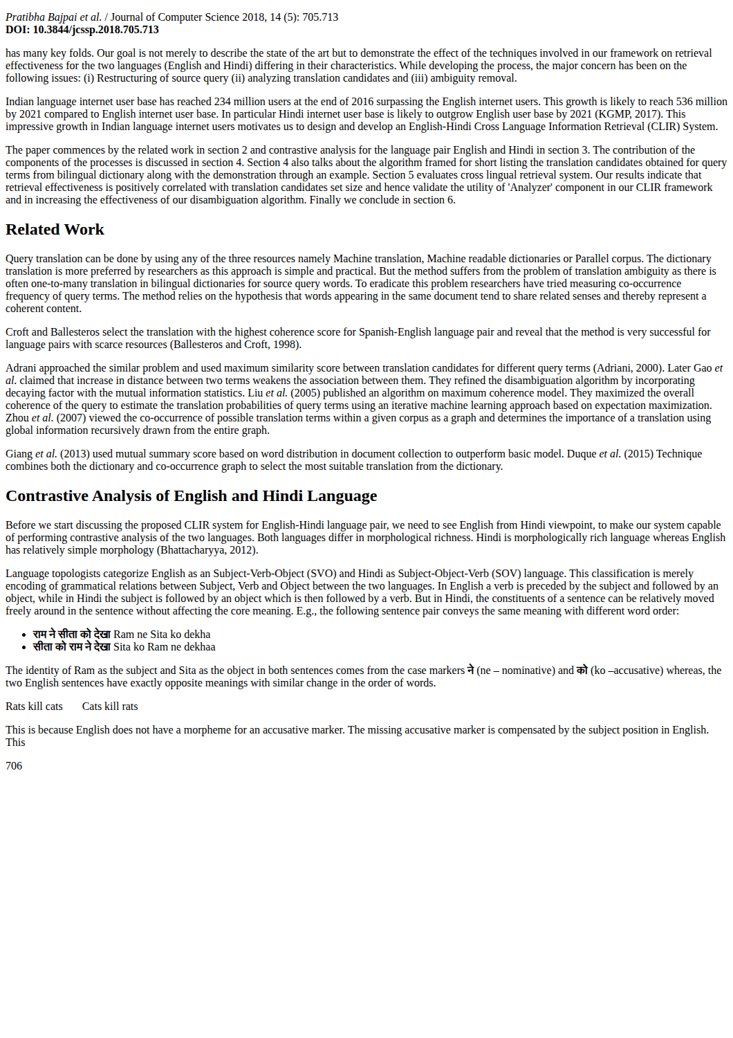Pratibha Bajpai et al. / Journal of Computer Science 2018, 14 (5): 705.713
DOI: 10.3844/jcssp.2018.705.713
has many key folds. Our goal is not merely to describe the state of the art but to demonstrate the effect of the techniques involved in our framework on retrieval effectiveness for the two languages (English and Hindi) differing in their characteristics. While developing the process, the major concern has been on the following issues: (i) Restructuring of source query (ii) analyzing translation candidates and (iii) ambiguity removal.
Indian language internet user base has reached 234 million users at the end of 2016 surpassing the English internet users. This growth is likely to reach 536 million by 2021 compared to English internet user base. In particular Hindi internet user base is likely to outgrow English user base by 2021 (KGMP, 2017). This impressive growth in Indian language internet users motivates us to design and develop an English-Hindi Cross Language Information Retrieval (CLIR) System.
The paper commences by the related work in section 2 and contrastive analysis for the language pair English and Hindi in section 3. The contribution of the components of the processes is discussed in section 4. Section 4 also talks about the algorithm framed for short listing the translation candidates obtained for query terms from bilingual dictionary along with the demonstration through an example. Section 5 evaluates cross lingual retrieval system. Our results indicate that retrieval effectiveness is positively correlated with translation candidates set size and hence validate the utility of 'Analyzer' component in our CLIR framework and in increasing the effectiveness of our disambiguation algorithm. Finally we conclude in section 6.
Related Work
Query translation can be done by using any of the three resources namely Machine translation, Machine readable dictionaries or Parallel corpus. The dictionary translation is more preferred by researchers as this approach is simple and practical. But the method suffers from the problem of translation ambiguity as there is often one-to-many translation in bilingual dictionaries for source query words. To eradicate this problem researchers have tried measuring co-occurrence frequency of query terms. The method relies on the hypothesis that words appearing in the same document tend to share related senses and thereby represent a coherent content.
Croft and Ballesteros select the translation with the highest coherence score for Spanish-English language pair and reveal that the method is very successful for language pairs with scarce resources (Ballesteros and Croft, 1998).
Adrani approached the similar problem and used maximum similarity score between translation candidates for different query terms (Adriani, 2000). Later Gao et al. claimed that increase in distance between two terms weakens the association between them. They refined the disambiguation algorithm by incorporating decaying factor with the mutual information statistics. Liu et al. (2005) published an algorithm on maximum coherence model. They maximized the overall coherence of the query to estimate the translation probabilities of query terms using an iterative machine learning approach based on expectation maximization. Zhou et al. (2007) viewed the co-occurrence of possible translation terms within a given corpus as a graph and determines the importance of a translation using global information recursively drawn from the entire graph.
Giang et al. (2013) used mutual summary score based on word distribution in document collection to outperform basic model. Duque et al. (2015) Technique combines both the dictionary and co-occurrence graph to select the most suitable translation from the dictionary.
Contrastive Analysis of English and Hindi Language
Before we start discussing the proposed CLIR system for English-Hindi language pair, we need to see English from Hindi viewpoint, to make our system capable of performing contrastive analysis of the two languages. Both languages differ in morphological richness. Hindi is morphologically rich language whereas English has relatively simple morphology (Bhattacharyya, 2012).
Language topologists categorize English as an Subject-Verb-Object (SVO) and Hindi as Subject-Object-Verb (SOV) language. This classification is merely encoding of grammatical relations between Subject, Verb and Object between the two languages. In English a verb is preceded by the subject and followed by an object, while in Hindi the subject is followed by an object which is then followed by a verb. But in Hindi, the constituents of a sentence can be relatively moved freely around in the sentence without affecting the core meaning. E.g., the following sentence pair conveys the same meaning with different word order:
राम ने सीता को देखा Ram ne Sita ko dekha
सीता को राम ने देखा Sita ko Ram ne dekhaa
The identity of Ram as the subject and Sita as the object in both sentences comes from the case markers ने (ne – nominative) and को (ko –accusative) whereas, the two English sentences have exactly opposite meanings with similar change in the order of words.
Rats kill cats Cats kill rats
This is because English does not have a morpheme for an accusative marker. The missing accusative marker is compensated by the subject position in English. This
706